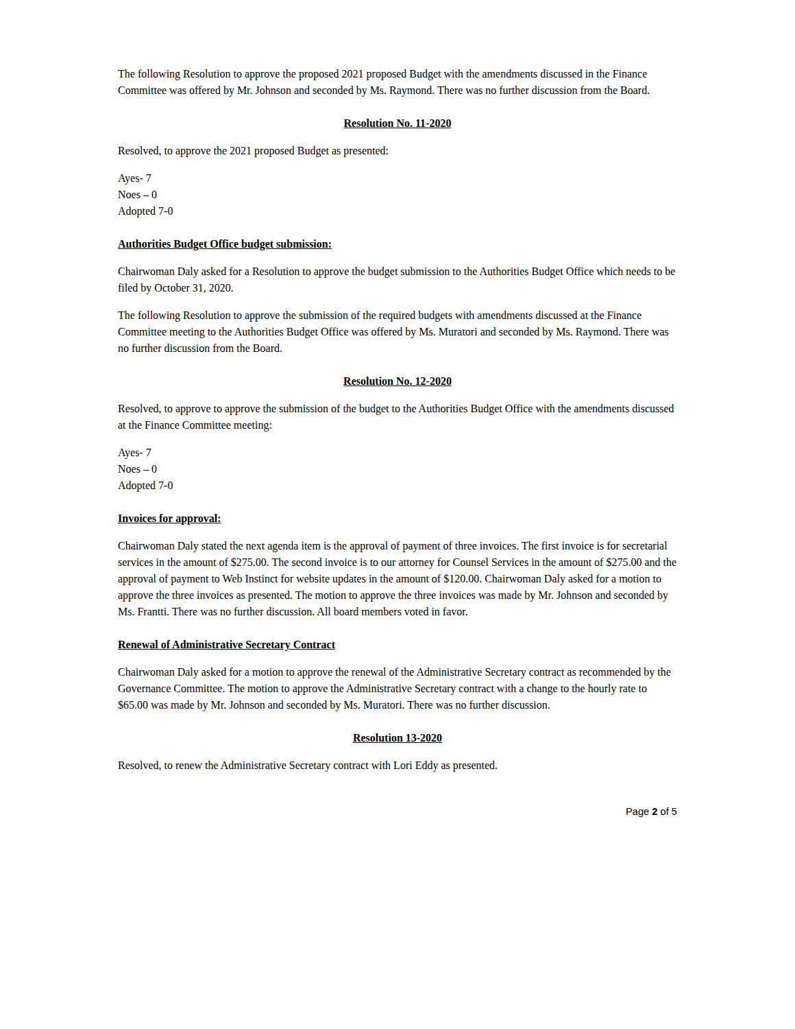The following Resolution to approve the proposed 2021 proposed Budget with the amendments discussed in the Finance Committee was offered by Mr. Johnson and seconded by Ms. Raymond. There was no further discussion from the Board.
Resolution No. 11-2020
Resolved, to approve the 2021 proposed Budget as presented:
Ayes- 7
Noes – 0
Adopted 7-0
Authorities Budget Office budget submission:
Chairwoman Daly asked for a Resolution to approve the budget submission to the Authorities Budget Office which needs to be filed by October 31, 2020.
The following Resolution to approve the submission of the required budgets with amendments discussed at the Finance Committee meeting to the Authorities Budget Office was offered by Ms. Muratori and seconded by Ms. Raymond. There was no further discussion from the Board.
Resolution No. 12-2020
Resolved, to approve to approve the submission of the budget to the Authorities Budget Office with the amendments discussed at the Finance Committee meeting:
Ayes- 7
Noes – 0
Adopted 7-0
Invoices for approval:
Chairwoman Daly stated the next agenda item is the approval of payment of three invoices. The first invoice is for secretarial services in the amount of $275.00. The second invoice is to our attorney for Counsel Services in the amount of $275.00 and the approval of payment to Web Instinct for website updates in the amount of $120.00. Chairwoman Daly asked for a motion to approve the three invoices as presented. The motion to approve the three invoices was made by Mr. Johnson and seconded by Ms. Frantti. There was no further discussion. All board members voted in favor.
Renewal of Administrative Secretary Contract
Chairwoman Daly asked for a motion to approve the renewal of the Administrative Secretary contract as recommended by the Governance Committee. The motion to approve the Administrative Secretary contract with a change to the hourly rate to $65.00 was made by Mr. Johnson and seconded by Ms. Muratori. There was no further discussion.
Resolution 13-2020
Resolved, to renew the Administrative Secretary contract with Lori Eddy as presented.
Page 2 of 5